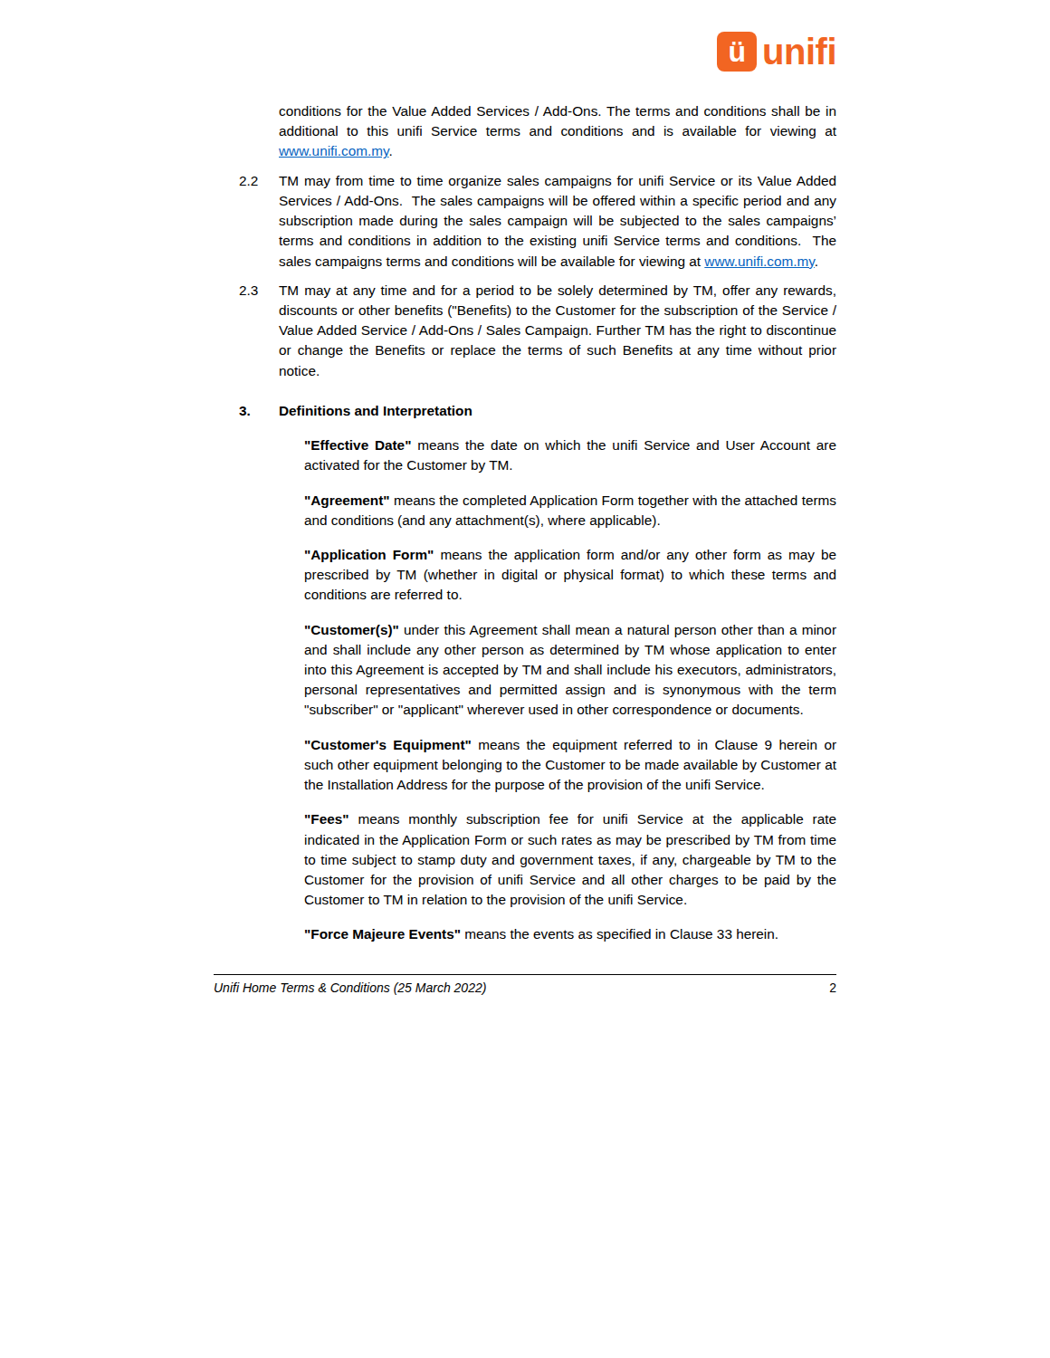üunifi
conditions for the Value Added Services / Add-Ons. The terms and conditions shall be in additional to this unifi Service terms and conditions and is available for viewing at www.unifi.com.my.
2.2
TM may from time to time organize sales campaigns for unifi Service or its Value Added Services / Add-Ons. The sales campaigns will be offered within a specific period and any subscription made during the sales campaign will be subjected to the sales campaigns’ terms and conditions in addition to the existing unifi Service terms and conditions. The sales campaigns terms and conditions will be available for viewing at www.unifi.com.my.
2.3
TM may at any time and for a period to be solely determined by TM, offer any rewards, discounts or other benefits ("Benefits) to the Customer for the subscription of the Service / Value Added Service / Add-Ons / Sales Campaign. Further TM has the right to discontinue or change the Benefits or replace the terms of such Benefits at any time without prior notice.
3.
Definitions and Interpretation
"Effective Date" means the date on which the unifi Service and User Account are activated for the Customer by TM.
"Agreement" means the completed Application Form together with the attached terms and conditions (and any attachment(s), where applicable).
"Application Form" means the application form and/or any other form as may be prescribed by TM (whether in digital or physical format) to which these terms and conditions are referred to.
"Customer(s)" under this Agreement shall mean a natural person other than a minor and shall include any other person as determined by TM whose application to enter into this Agreement is accepted by TM and shall include his executors, administrators, personal representatives and permitted assign and is synonymous with the term "subscriber" or "applicant" wherever used in other correspondence or documents.
"Customer's Equipment" means the equipment referred to in Clause 9 herein or such other equipment belonging to the Customer to be made available by Customer at the Installation Address for the purpose of the provision of the unifi Service.
"Fees" means monthly subscription fee for unifi Service at the applicable rate indicated in the Application Form or such rates as may be prescribed by TM from time to time subject to stamp duty and government taxes, if any, chargeable by TM to the Customer for the provision of unifi Service and all other charges to be paid by the Customer to TM in relation to the provision of the unifi Service.
"Force Majeure Events" means the events as specified in Clause 33 herein.
Unifi Home Terms & Conditions (25 March 2022) 2